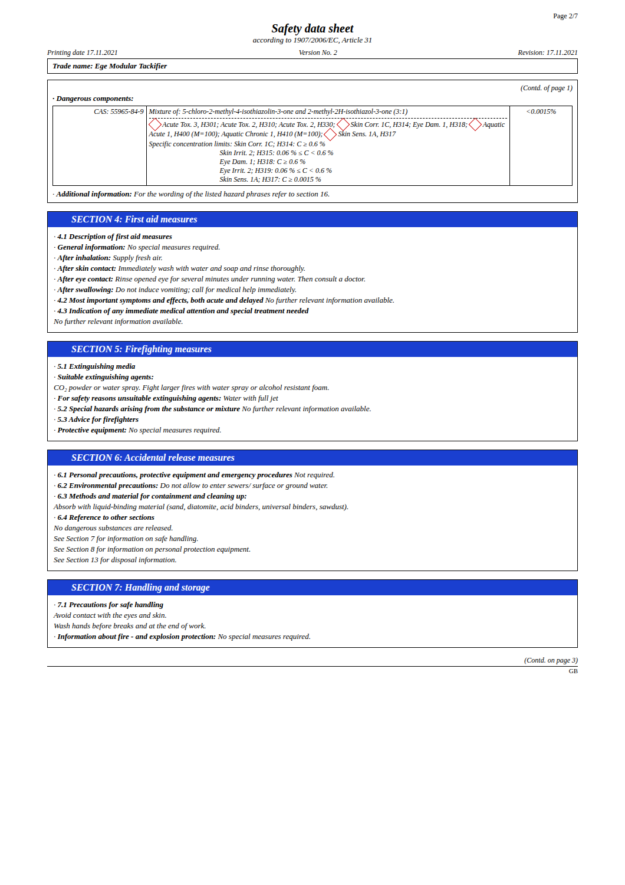Page 2/7
Safety data sheet
according to 1907/2006/EC, Article 31
Printing date 17.11.2021 Version No. 2 Revision: 17.11.2021
Trade name: Ege Modular Tackifier
(Contd. of page 1)
· Dangerous components:
| CAS: 55965-84-9 | Mixture of: 5-chloro-2-methyl-4-isothiazolin-3-one and 2-methyl-2H-isothiazol-3-one (3:1) Acute Tox. 3, H301; Acute Tox. 2, H310; Acute Tox. 2, H330; Skin Corr. 1C, H314; Eye Dam. 1, H318; Aquatic Acute 1, H400 (M=100); Aquatic Chronic 1, H410 (M=100); Skin Sens. 1A, H317 Specific concentration limits: Skin Corr. 1C; H314: C ≥ 0.6 % Skin Irrit. 2; H315: 0.06 % ≤ C < 0.6 % Eye Dam. 1; H318: C ≥ 0.6 % Eye Irrit. 2; H319: 0.06 % ≤ C < 0.6 % Skin Sens. 1A; H317: C ≥ 0.0015 % | <0.0015% |
· Additional information: For the wording of the listed hazard phrases refer to section 16.
SECTION 4: First aid measures
· 4.1 Description of first aid measures
· General information: No special measures required.
· After inhalation: Supply fresh air.
· After skin contact: Immediately wash with water and soap and rinse thoroughly.
· After eye contact: Rinse opened eye for several minutes under running water. Then consult a doctor.
· After swallowing: Do not induce vomiting; call for medical help immediately.
· 4.2 Most important symptoms and effects, both acute and delayed No further relevant information available.
· 4.3 Indication of any immediate medical attention and special treatment needed
No further relevant information available.
SECTION 5: Firefighting measures
· 5.1 Extinguishing media
· Suitable extinguishing agents:
CO₂ powder or water spray. Fight larger fires with water spray or alcohol resistant foam.
· For safety reasons unsuitable extinguishing agents: Water with full jet
· 5.2 Special hazards arising from the substance or mixture No further relevant information available.
· 5.3 Advice for firefighters
· Protective equipment: No special measures required.
SECTION 6: Accidental release measures
· 6.1 Personal precautions, protective equipment and emergency procedures Not required.
· 6.2 Environmental precautions: Do not allow to enter sewers/ surface or ground water.
· 6.3 Methods and material for containment and cleaning up:
Absorb with liquid-binding material (sand, diatomite, acid binders, universal binders, sawdust).
· 6.4 Reference to other sections
No dangerous substances are released.
See Section 7 for information on safe handling.
See Section 8 for information on personal protection equipment.
See Section 13 for disposal information.
SECTION 7: Handling and storage
· 7.1 Precautions for safe handling
Avoid contact with the eyes and skin.
Wash hands before breaks and at the end of work.
· Information about fire - and explosion protection: No special measures required.
(Contd. on page 3)
GB